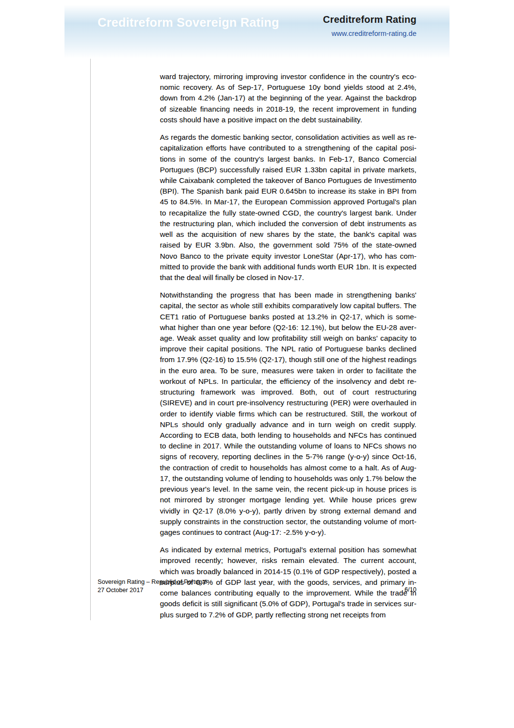Creditreform Sovereign Rating
Creditreform Rating
www.creditreform-rating.de
ward trajectory, mirroring improving investor confidence in the country's economic recovery. As of Sep-17, Portuguese 10y bond yields stood at 2.4%, down from 4.2% (Jan-17) at the beginning of the year. Against the backdrop of sizeable financing needs in 2018-19, the recent improvement in funding costs should have a positive impact on the debt sustainability.
As regards the domestic banking sector, consolidation activities as well as recapitalization efforts have contributed to a strengthening of the capital positions in some of the country's largest banks. In Feb-17, Banco Comercial Portugues (BCP) successfully raised EUR 1.33bn capital in private markets, while Caixabank completed the takeover of Banco Portugues de Investimento (BPI). The Spanish bank paid EUR 0.645bn to increase its stake in BPI from 45 to 84.5%. In Mar-17, the European Commission approved Portugal's plan to recapitalize the fully state-owned CGD, the country's largest bank. Under the restructuring plan, which included the conversion of debt instruments as well as the acquisition of new shares by the state, the bank's capital was raised by EUR 3.9bn. Also, the government sold 75% of the state-owned Novo Banco to the private equity investor LoneStar (Apr-17), who has committed to provide the bank with additional funds worth EUR 1bn. It is expected that the deal will finally be closed in Nov-17.
Notwithstanding the progress that has been made in strengthening banks' capital, the sector as whole still exhibits comparatively low capital buffers. The CET1 ratio of Portuguese banks posted at 13.2% in Q2-17, which is somewhat higher than one year before (Q2-16: 12.1%), but below the EU-28 average. Weak asset quality and low profitability still weigh on banks' capacity to improve their capital positions. The NPL ratio of Portuguese banks declined from 17.9% (Q2-16) to 15.5% (Q2-17), though still one of the highest readings in the euro area. To be sure, measures were taken in order to facilitate the workout of NPLs. In particular, the efficiency of the insolvency and debt restructuring framework was improved. Both, out of court restructuring (SIREVE) and in court pre-insolvency restructuring (PER) were overhauled in order to identify viable firms which can be restructured. Still, the workout of NPLs should only gradually advance and in turn weigh on credit supply. According to ECB data, both lending to households and NFCs has continued to decline in 2017. While the outstanding volume of loans to NFCs shows no signs of recovery, reporting declines in the 5-7% range (y-o-y) since Oct-16, the contraction of credit to households has almost come to a halt. As of Aug-17, the outstanding volume of lending to households was only 1.7% below the previous year's level. In the same vein, the recent pick-up in house prices is not mirrored by stronger mortgage lending yet. While house prices grew vividly in Q2-17 (8.0% y-o-y), partly driven by strong external demand and supply constraints in the construction sector, the outstanding volume of mortgages continues to contract (Aug-17: -2.5% y-o-y).
As indicated by external metrics, Portugal's external position has somewhat improved recently; however, risks remain elevated. The current account, which was broadly balanced in 2014-15 (0.1% of GDP respectively), posted a surplus of 0.7% of GDP last year, with the goods, services, and primary income balances contributing equally to the improvement. While the trade in goods deficit is still significant (5.0% of GDP), Portugal's trade in services surplus surged to 7.2% of GDP, partly reflecting strong net receipts from
Sovereign Rating – Republic of Portugal
27 October 2017
6/10